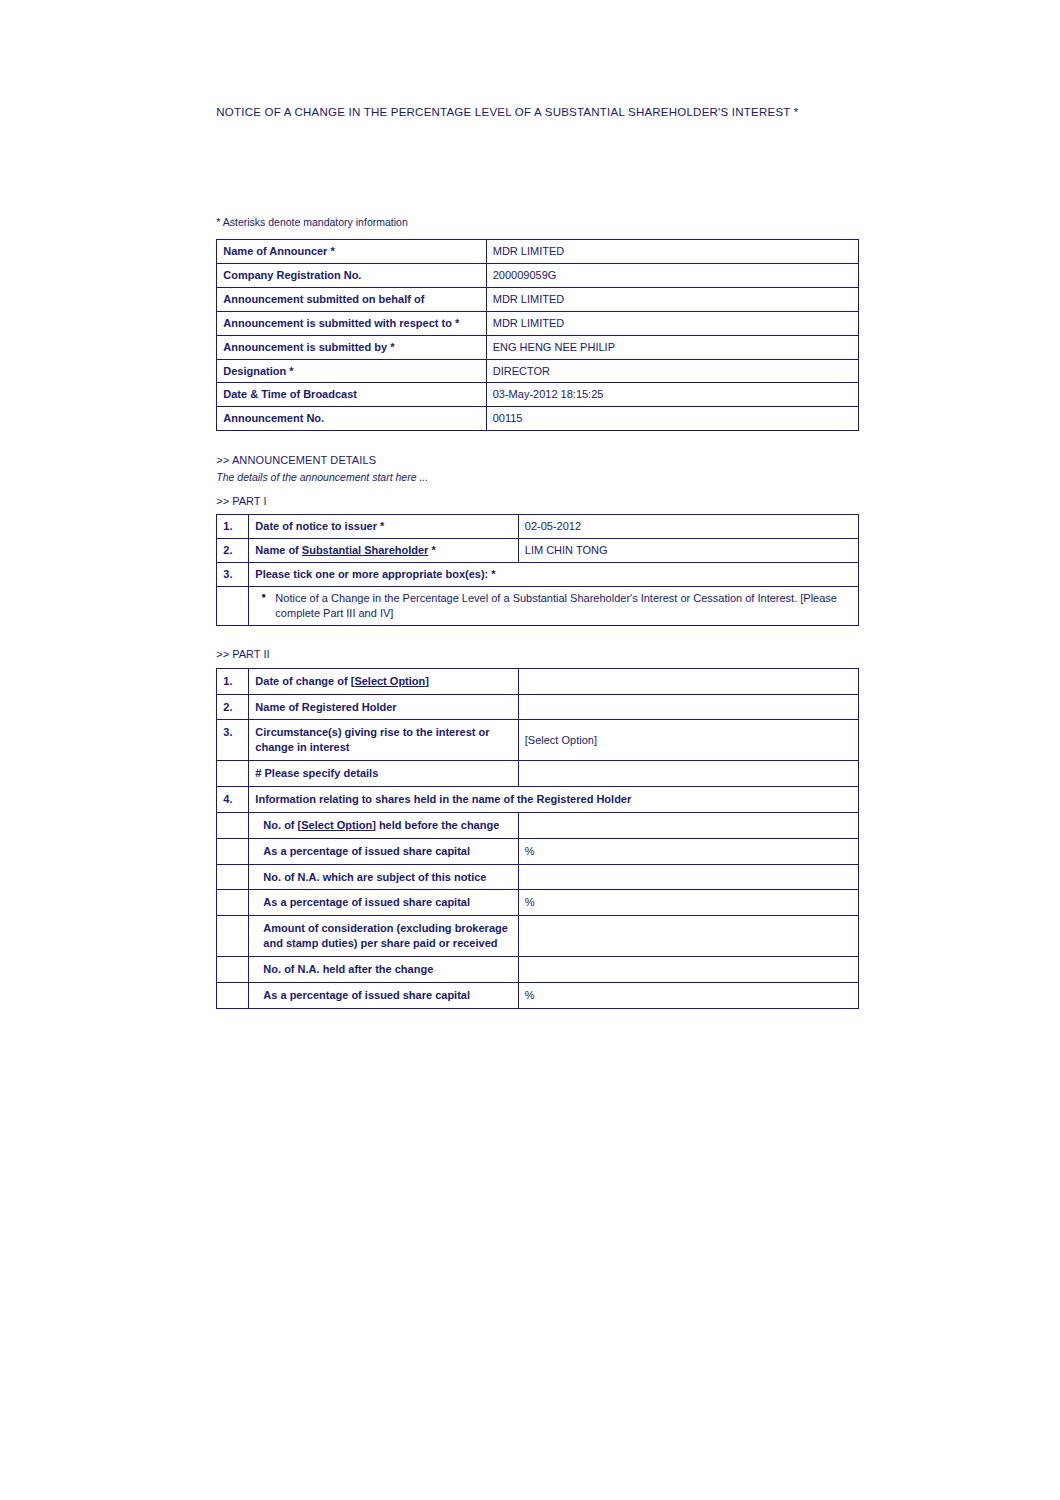NOTICE OF A CHANGE IN THE PERCENTAGE LEVEL OF A SUBSTANTIAL SHAREHOLDER'S INTEREST *
* Asterisks denote mandatory information
| Name of Announcer * | MDR LIMITED |
| Company Registration No. | 200009059G |
| Announcement submitted on behalf of | MDR LIMITED |
| Announcement is submitted with respect to * | MDR LIMITED |
| Announcement is submitted by * | ENG HENG NEE PHILIP |
| Designation * | DIRECTOR |
| Date & Time of Broadcast | 03-May-2012 18:15:25 |
| Announcement No. | 00115 |
>> ANNOUNCEMENT DETAILS
The details of the announcement start here ...
>> PART I
| 1. | Date of notice to issuer * | 02-05-2012 |
| 2. | Name of Substantial Shareholder * | LIM CHIN TONG |
| 3. | Please tick one or more appropriate box(es): * |
| | Notice of a Change in the Percentage Level of a Substantial Shareholder's Interest or Cessation of Interest. [Please complete Part III and IV] |
>> PART II
| 1. | Date of change of [ Select Option ] | |
| 2. | Name of Registered Holder | |
| 3. | Circumstance(s) giving rise to the interest or change in interest | [Select Option] |
| | # Please specify details | |
| 4. | Information relating to shares held in the name of the Registered Holder |
| | No. of [ Select Option ] held before the change | |
| | As a percentage of issued share capital | % |
| | No. of N.A. which are subject of this notice | |
| | As a percentage of issued share capital | % |
| | Amount of consideration (excluding brokerage and stamp duties) per share paid or received | |
| | No. of N.A. held after the change | |
| | As a percentage of issued share capital | % |